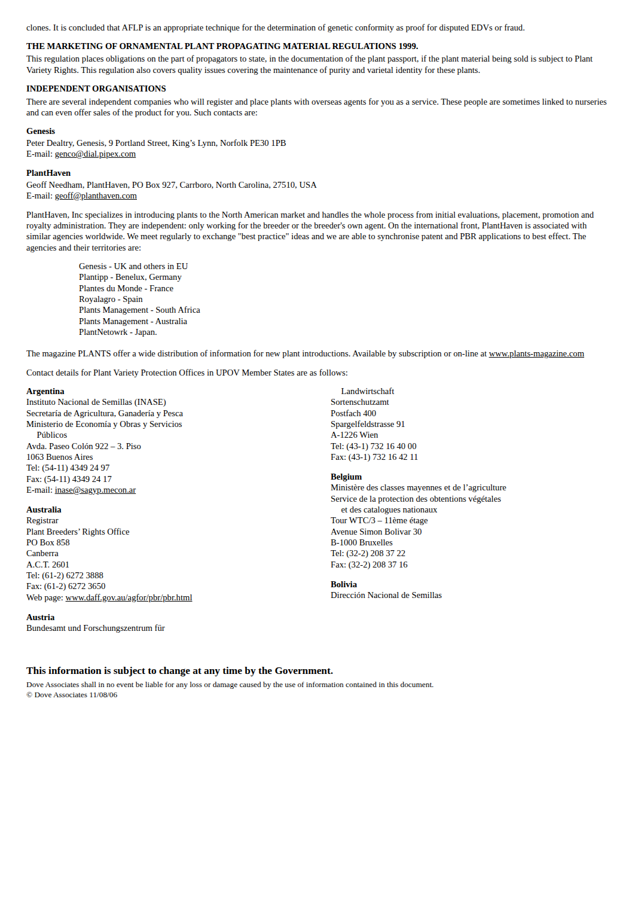clones. It is concluded that AFLP is an appropriate technique for the determination of genetic conformity as proof for disputed EDVs or fraud.
The Marketing of Ornamental Plant Propagating Material Regulations 1999.
This regulation places obligations on the part of propagators to state, in the documentation of the plant passport, if the plant material being sold is subject to Plant Variety Rights. This regulation also covers quality issues covering the maintenance of purity and varietal identity for these plants.
Independent Organisations
There are several independent companies who will register and place plants with overseas agents for you as a service. These people are sometimes linked to nurseries and can even offer sales of the product for you. Such contacts are:
Genesis
Peter Dealtry, Genesis, 9 Portland Street, King’s Lynn, Norfolk PE30 1PB
E-mail: genco@dial.pipex.com
PlantHaven
Geoff Needham, PlantHaven, PO Box 927, Carrboro, North Carolina, 27510, USA
E-mail: geoff@planthaven.com
PlantHaven, Inc specializes in introducing plants to the North American market and handles the whole process from initial evaluations, placement, promotion and royalty administration. They are independent: only working for the breeder or the breeder's own agent. On the international front, PlantHaven is associated with similar agencies worldwide. We meet regularly to exchange "best practice" ideas and we are able to synchronise patent and PBR applications to best effect. The agencies and their territories are:
Genesis - UK and others in EU
Plantipp - Benelux, Germany
Plantes du Monde - France
Royalagro - Spain
Plants Management - South Africa
Plants Management - Australia
PlantNetowrk - Japan.
The magazine PLANTS offer a wide distribution of information for new plant introductions. Available by subscription or on-line at www.plants-magazine.com
Contact details for Plant Variety Protection Offices in UPOV Member States are as follows:
Argentina
Instituto Nacional de Semillas (INASE)
Secretaría de Agricultura, Ganadería y Pesca
Ministerio de Economía y Obras y Servicios
Públicos
Avda. Paseo Colón 922 – 3. Piso
1063 Buenos Aires
Tel: (54-11) 4349 24 97
Fax: (54-11) 4349 24 17
E-mail: inase@sagyp.mecon.ar
Australia
Registrar
Plant Breeders’ Rights Office
PO Box 858
Canberra
A.C.T. 2601
Tel: (61-2) 6272 3888
Fax: (61-2) 6272 3650
Web page: www.daff.gov.au/agfor/pbr/pbr.html
Austria
Bundesamt und Forschungszentrum für
Landwirtschaft
Sortenschutzamt
Postfach 400
Spargelfeldstrasse 91
A-1226 Wien
Tel: (43-1) 732 16 40 00
Fax: (43-1) 732 16 42 11
Belgium
Ministère des classes mayennes et de l’agriculture
Service de la protection des obtentions végétales
et des catalogues nationaux
Tour WTC/3 – 11ème étage
Avenue Simon Bolivar 30
B-1000 Bruxelles
Tel: (32-2) 208 37 22
Fax: (32-2) 208 37 16
Bolivia
Dirección Nacional de Semillas
This information is subject to change at any time by the Government.
Dove Associates shall in no event be liable for any loss or damage caused by the use of information contained in this document.
© Dove Associates 11/08/06